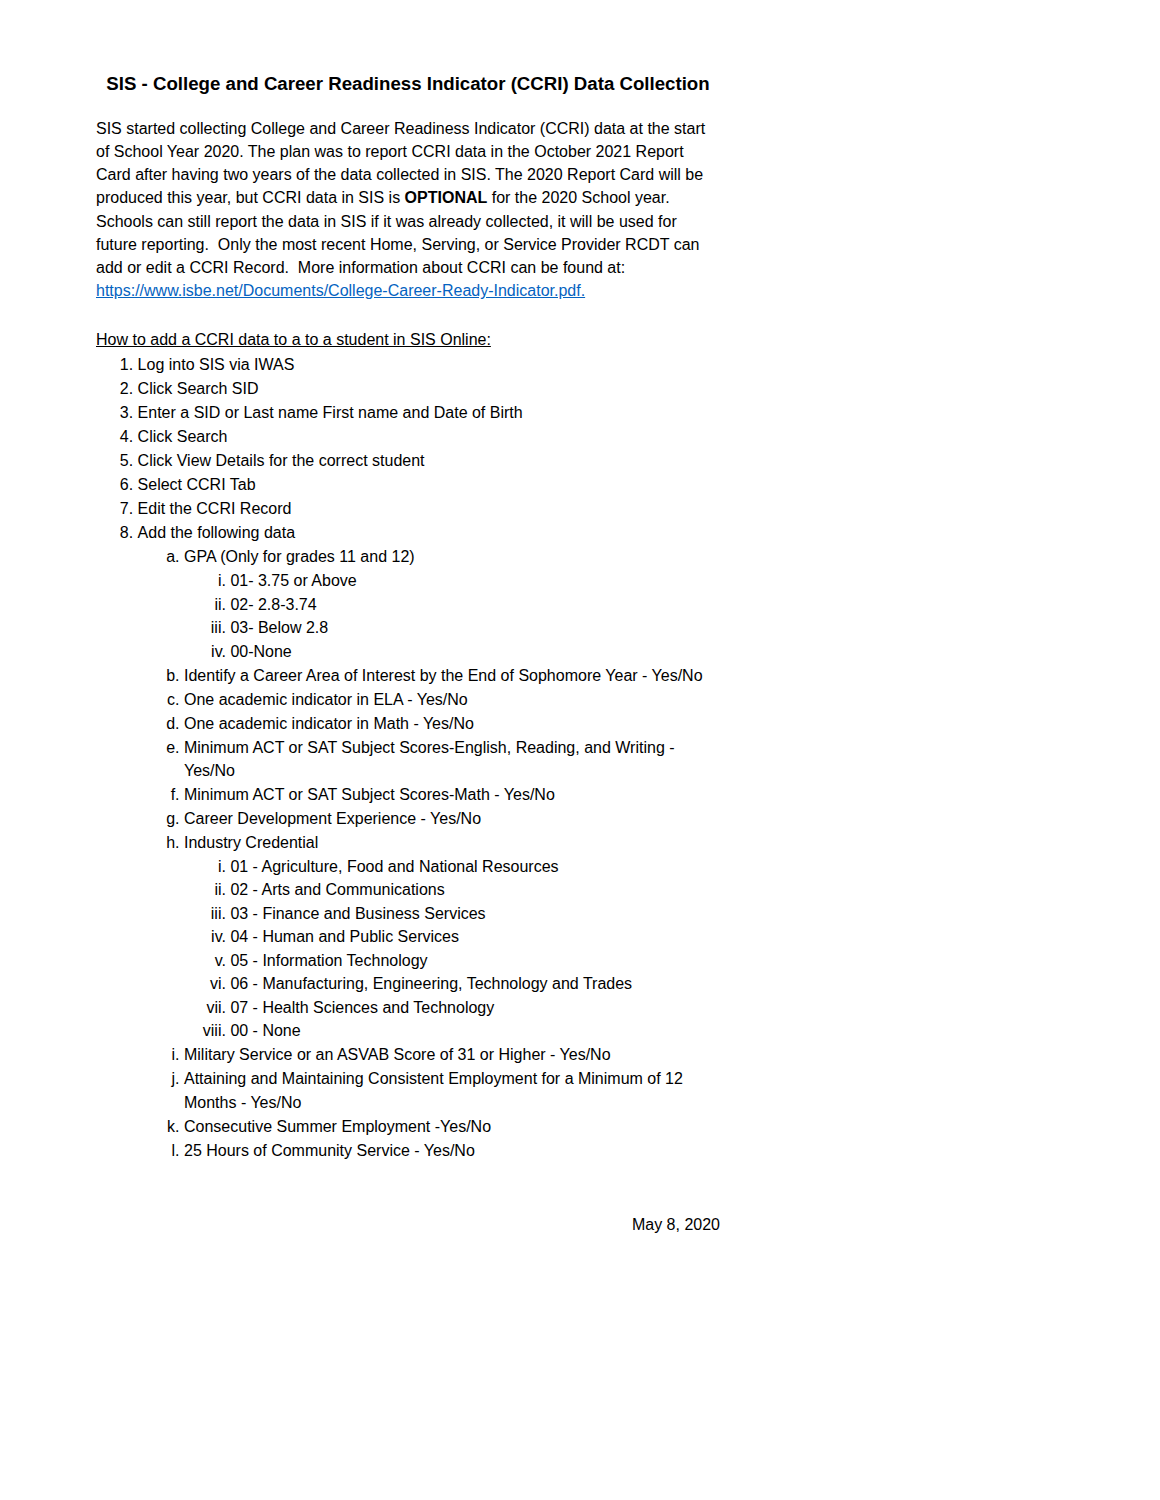SIS - College and Career Readiness Indicator (CCRI) Data Collection
SIS started collecting College and Career Readiness Indicator (CCRI) data at the start of School Year 2020. The plan was to report CCRI data in the October 2021 Report Card after having two years of the data collected in SIS. The 2020 Report Card will be produced this year, but CCRI data in SIS is OPTIONAL for the 2020 School year. Schools can still report the data in SIS if it was already collected, it will be used for future reporting. Only the most recent Home, Serving, or Service Provider RCDT can add or edit a CCRI Record. More information about CCRI can be found at: https://www.isbe.net/Documents/College-Career-Ready-Indicator.pdf.
How to add a CCRI data to a to a student in SIS Online:
Log into SIS via IWAS
Click Search SID
Enter a SID or Last name First name and Date of Birth
Click Search
Click View Details for the correct student
Select CCRI Tab
Edit the CCRI Record
Add the following data
GPA (Only for grades 11 and 12)
01- 3.75 or Above
02- 2.8-3.74
03- Below 2.8
00-None
Identify a Career Area of Interest by the End of Sophomore Year - Yes/No
One academic indicator in ELA - Yes/No
One academic indicator in Math - Yes/No
Minimum ACT or SAT Subject Scores-English, Reading, and Writing - Yes/No
Minimum ACT or SAT Subject Scores-Math - Yes/No
Career Development Experience - Yes/No
Industry Credential
01 - Agriculture, Food and National Resources
02 - Arts and Communications
03 - Finance and Business Services
04 - Human and Public Services
05 - Information Technology
06 - Manufacturing, Engineering, Technology and Trades
07 - Health Sciences and Technology
00 - None
Military Service or an ASVAB Score of 31 or Higher - Yes/No
Attaining and Maintaining Consistent Employment for a Minimum of 12 Months - Yes/No
Consecutive Summer Employment -Yes/No
25 Hours of Community Service - Yes/No
May 8, 2020